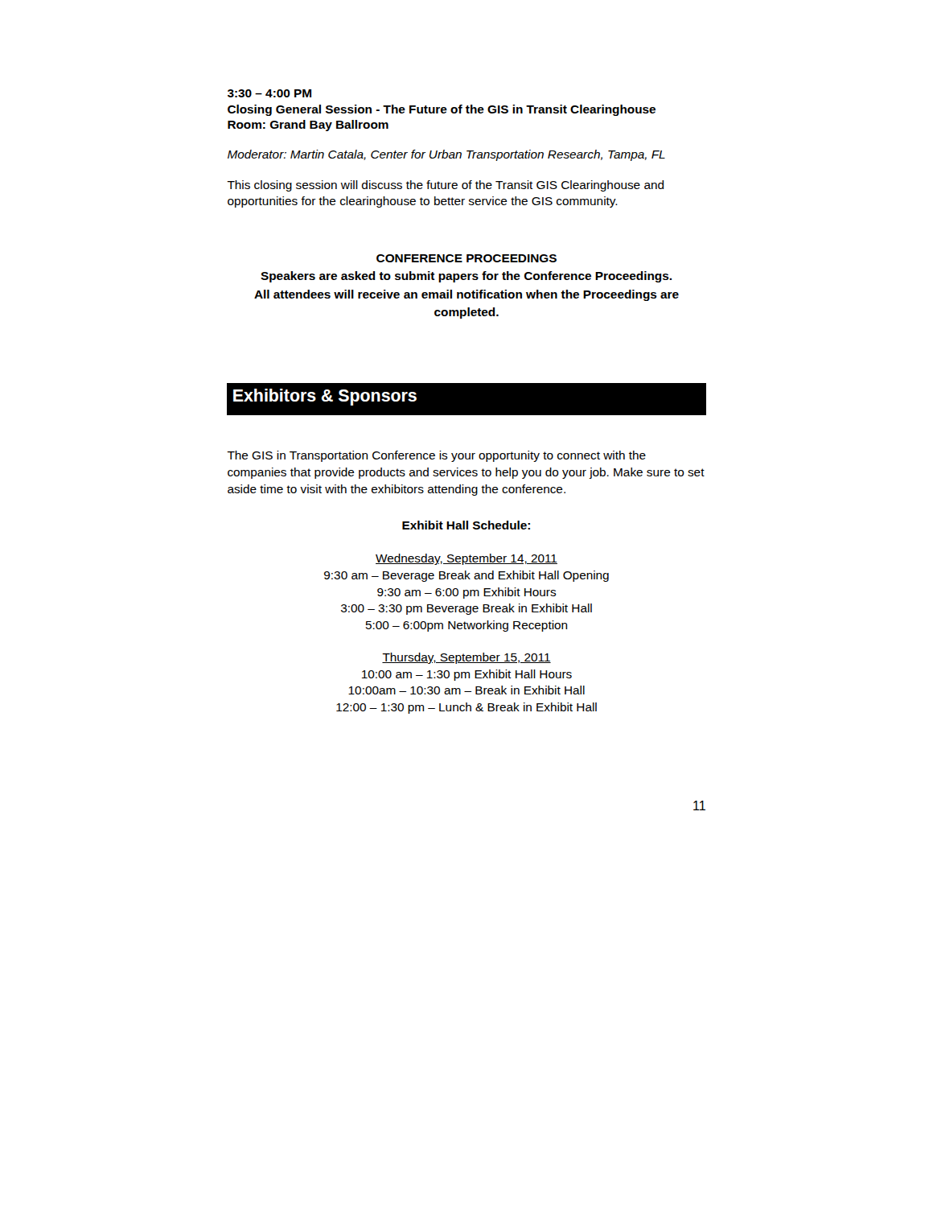3:30 – 4:00 PM
Closing General Session - The Future of the GIS in Transit Clearinghouse
Room: Grand Bay Ballroom
Moderator: Martin Catala, Center for Urban Transportation Research, Tampa, FL
This closing session will discuss the future of the Transit GIS Clearinghouse and opportunities for the clearinghouse to better service the GIS community.
CONFERENCE PROCEEDINGS Speakers are asked to submit papers for the Conference Proceedings. All attendees will receive an email notification when the Proceedings are completed.
Exhibitors & Sponsors
The GIS in Transportation Conference is your opportunity to connect with the companies that provide products and services to help you do your job. Make sure to set aside time to visit with the exhibitors attending the conference.
Exhibit Hall Schedule:
Wednesday, September 14, 2011
9:30 am – Beverage Break and Exhibit Hall Opening
9:30 am – 6:00 pm Exhibit Hours
3:00 – 3:30 pm Beverage Break in Exhibit Hall
5:00 – 6:00pm Networking Reception
Thursday, September 15, 2011
10:00 am – 1:30 pm Exhibit Hall Hours
10:00am – 10:30 am – Break in Exhibit Hall
12:00 – 1:30 pm – Lunch & Break in Exhibit Hall
11